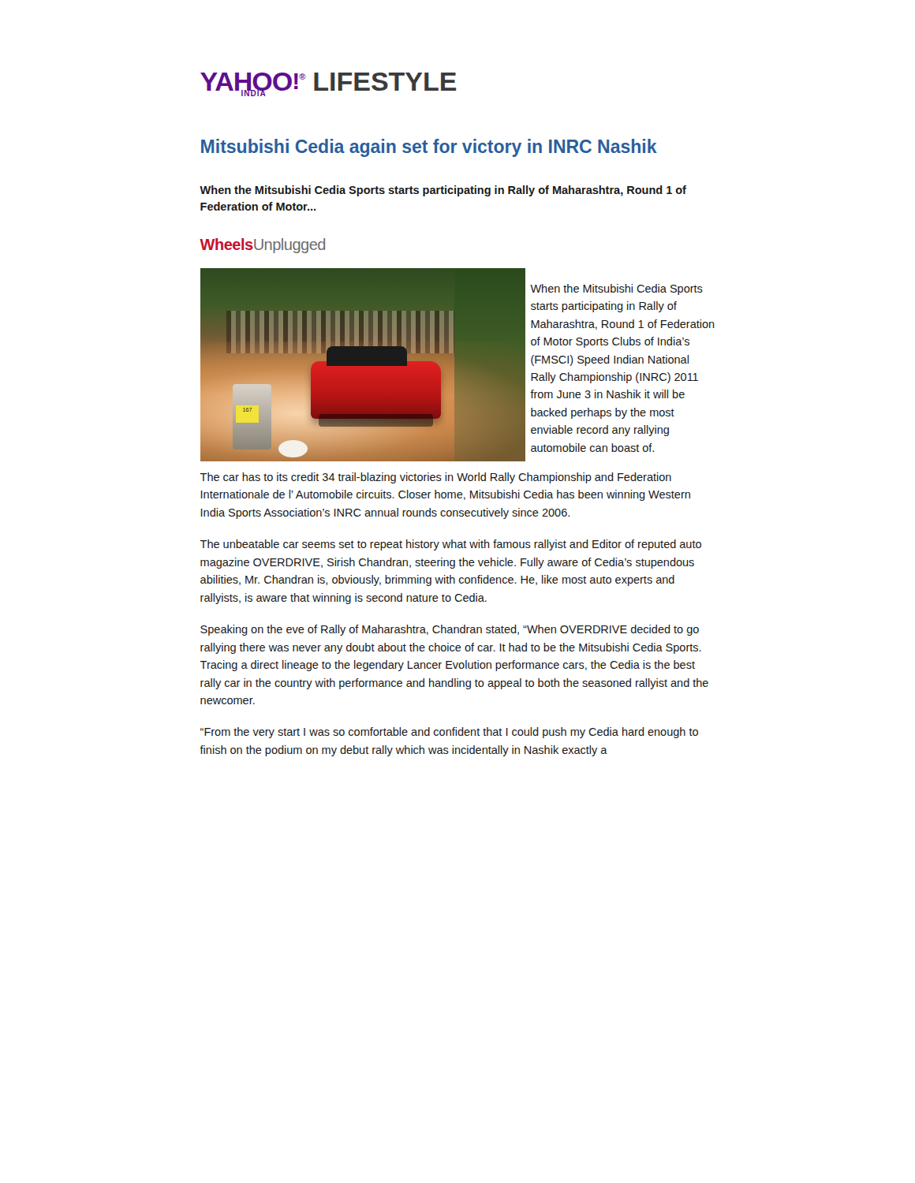YAHOO!®LIFESTYLE INDIA
Mitsubishi Cedia again set for victory in INRC Nashik
When the Mitsubishi Cedia Sports starts participating in Rally of Maharashtra, Round 1 of Federation of Motor...
Wheels Unplugged
167
When the Mitsubishi Cedia Sports starts participating in Rally of Maharashtra, Round 1 of Federation of Motor Sports Clubs of India’s (FMSCI) Speed Indian National Rally Championship (INRC) 2011 from June 3 in Nashik it will be backed perhaps by the most enviable record any rallying automobile can boast of.
The car has to its credit 34 trail-blazing victories in World Rally Championship and Federation Internationale de l’ Automobile circuits. Closer home, Mitsubishi Cedia has been winning Western India Sports Association’s INRC annual rounds consecutively since 2006.
The unbeatable car seems set to repeat history what with famous rallyist and Editor of reputed auto magazine OVERDRIVE, Sirish Chandran, steering the vehicle. Fully aware of Cedia’s stupendous abilities, Mr. Chandran is, obviously, brimming with confidence. He, like most auto experts and rallyists, is aware that winning is second nature to Cedia.
Speaking on the eve of Rally of Maharashtra, Chandran stated, “When OVERDRIVE decided to go rallying there was never any doubt about the choice of car. It had to be the Mitsubishi Cedia Sports. Tracing a direct lineage to the legendary Lancer Evolution performance cars, the Cedia is the best rally car in the country with performance and handling to appeal to both the seasoned rallyist and the newcomer.
“From the very start I was so comfortable and confident that I could push my Cedia hard enough to finish on the podium on my debut rally which was incidentally in Nashik exactly a